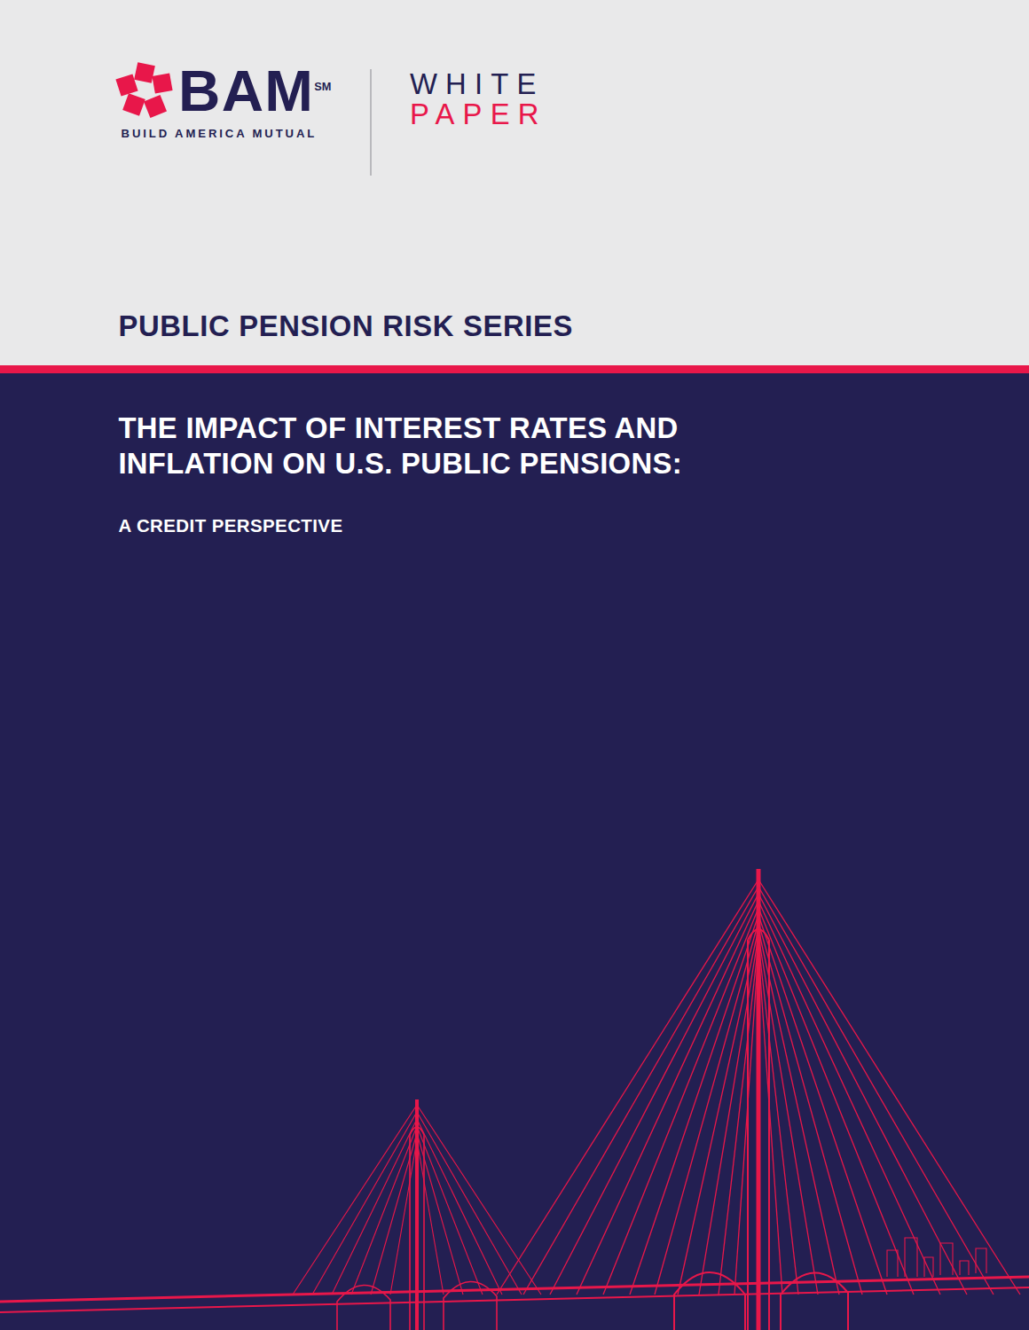BAMSM
BUILD AMERICA MUTUAL
WHITE PAPER
PUBLIC PENSION RISK SERIES
THE IMPACT OF INTEREST RATES AND
INFLATION ON U.S. PUBLIC PENSIONS:
A CREDIT PERSPECTIVE